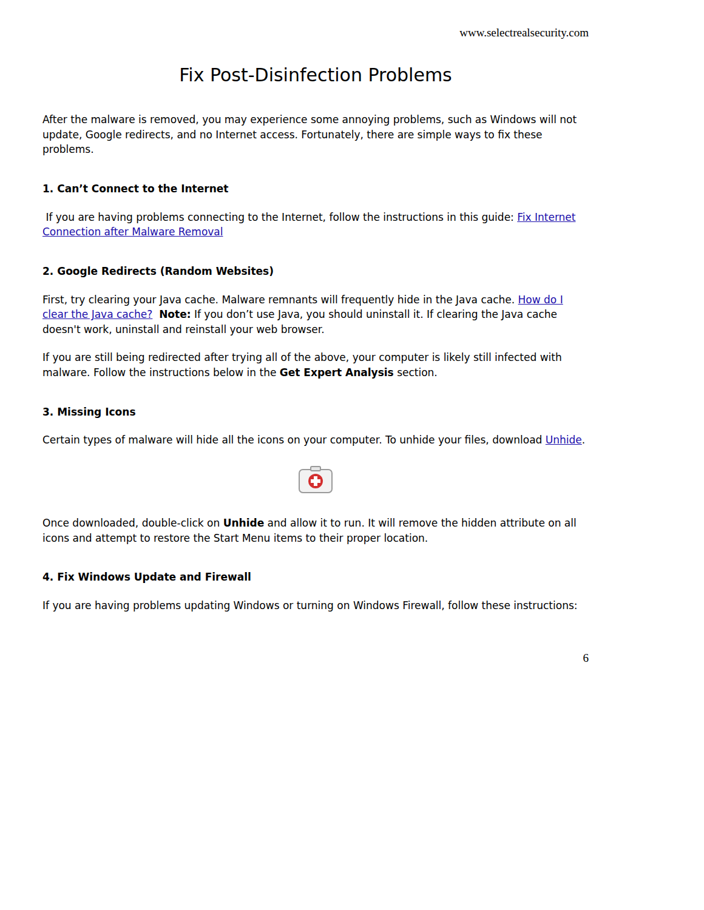www.selectrealsecurity.com
Fix Post-Disinfection Problems
After the malware is removed, you may experience some annoying problems, such as Windows will not update, Google redirects, and no Internet access. Fortunately, there are simple ways to fix these problems.
1. Can’t Connect to the Internet
If you are having problems connecting to the Internet, follow the instructions in this guide: Fix Internet Connection after Malware Removal
2. Google Redirects (Random Websites)
First, try clearing your Java cache. Malware remnants will frequently hide in the Java cache. How do I clear the Java cache? Note: If you don’t use Java, you should uninstall it. If clearing the Java cache doesn't work, uninstall and reinstall your web browser.
If you are still being redirected after trying all of the above, your computer is likely still infected with malware. Follow the instructions below in the Get Expert Analysis section.
3. Missing Icons
Certain types of malware will hide all the icons on your computer. To unhide your files, download Unhide.
Once downloaded, double-click on Unhide and allow it to run. It will remove the hidden attribute on all icons and attempt to restore the Start Menu items to their proper location.
4. Fix Windows Update and Firewall
If you are having problems updating Windows or turning on Windows Firewall, follow these instructions:
6